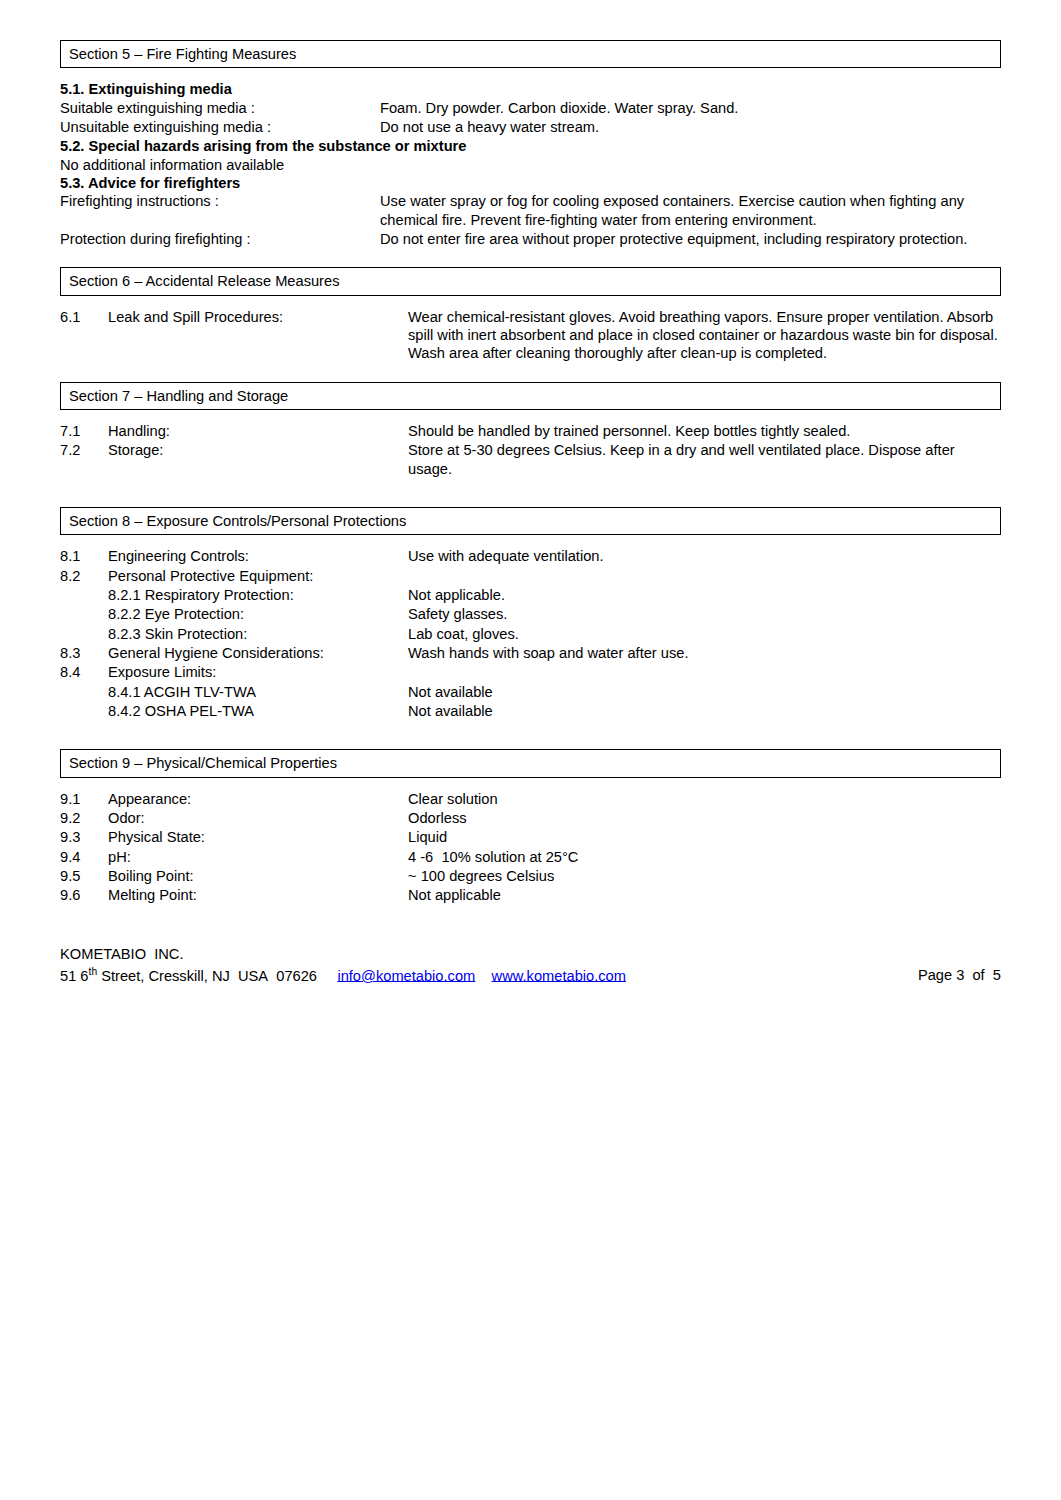Section 5 – Fire Fighting Measures
5.1. Extinguishing media
| Suitable extinguishing media : | Foam. Dry powder. Carbon dioxide. Water spray. Sand. |
| Unsuitable extinguishing media : | Do not use a heavy water stream. |
5.2. Special hazards arising from the substance or mixture
No additional information available
5.3. Advice for firefighters
| Firefighting instructions : | Use water spray or fog for cooling exposed containers. Exercise caution when fighting any chemical fire. Prevent fire-fighting water from entering environment. |
| Protection during firefighting : | Do not enter fire area without proper protective equipment, including respiratory protection. |
Section 6 – Accidental Release Measures
| 6.1 | Leak and Spill Procedures: | Wear chemical-resistant gloves. Avoid breathing vapors. Ensure proper ventilation. Absorb spill with inert absorbent and place in closed container or hazardous waste bin for disposal. Wash area after cleaning thoroughly after clean-up is completed. |
Section 7 – Handling and Storage
| 7.1 | Handling: | Should be handled by trained personnel. Keep bottles tightly sealed. |
| 7.2 | Storage: | Store at 5-30 degrees Celsius. Keep in a dry and well ventilated place. Dispose after usage. |
Section 8 – Exposure Controls/Personal Protections
| 8.1 | Engineering Controls: | Use with adequate ventilation. |
| 8.2 | Personal Protective Equipment: | |
| | 8.2.1 Respiratory Protection: | Not applicable. |
| | 8.2.2 Eye Protection: | Safety glasses. |
| | 8.2.3 Skin Protection: | Lab coat, gloves. |
| 8.3 | General Hygiene Considerations: | Wash hands with soap and water after use. |
| 8.4 | Exposure Limits: | |
| | 8.4.1 ACGIH TLV-TWA | Not available |
| | 8.4.2 OSHA PEL-TWA | Not available |
Section 9 – Physical/Chemical Properties
| 9.1 | Appearance: | Clear solution |
| 9.2 | Odor: | Odorless |
| 9.3 | Physical State: | Liquid |
| 9.4 | pH: | 4 -6 10% solution at 25°C |
| 9.5 | Boiling Point: | ~ 100 degrees Celsius |
| 9.6 | Melting Point: | Not applicable |
KOMETABIO INC.
51 6th Street, Cresskill, NJ USA 07626 info@kometabio.com www.kometabio.com Page 3 of 5